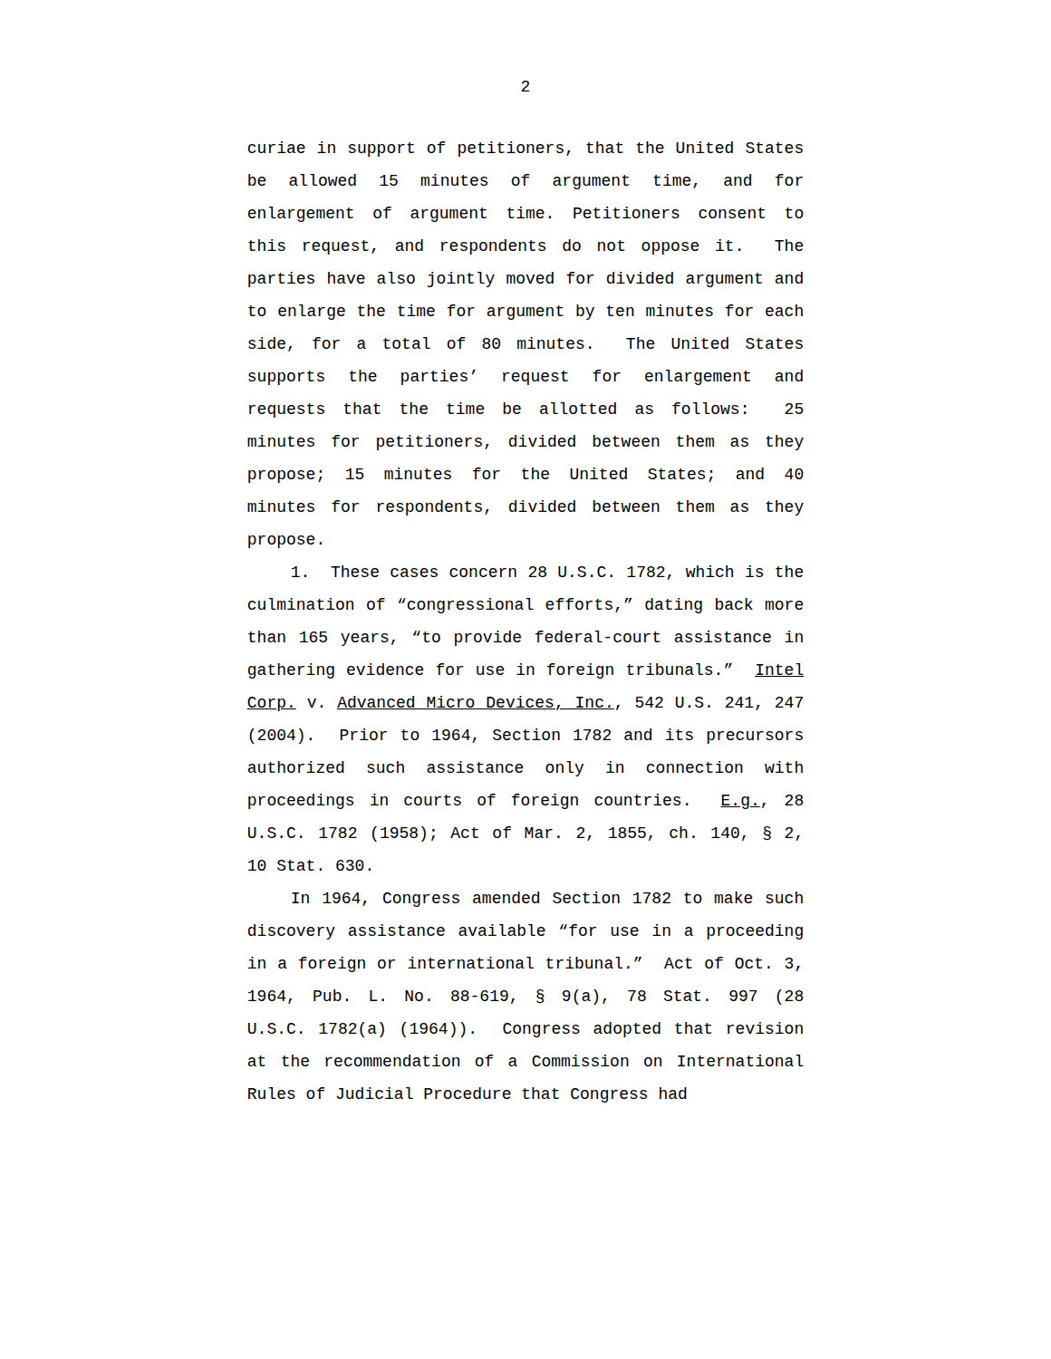2
curiae in support of petitioners, that the United States be allowed 15 minutes of argument time, and for enlargement of argument time. Petitioners consent to this request, and respondents do not oppose it. The parties have also jointly moved for divided argument and to enlarge the time for argument by ten minutes for each side, for a total of 80 minutes. The United States supports the parties’ request for enlargement and requests that the time be allotted as follows: 25 minutes for petitioners, divided between them as they propose; 15 minutes for the United States; and 40 minutes for respondents, divided between them as they propose.
1. These cases concern 28 U.S.C. 1782, which is the culmination of “congressional efforts,” dating back more than 165 years, “to provide federal-court assistance in gathering evidence for use in foreign tribunals.” Intel Corp. v. Advanced Micro Devices, Inc., 542 U.S. 241, 247 (2004). Prior to 1964, Section 1782 and its precursors authorized such assistance only in connection with proceedings in courts of foreign countries. E.g., 28 U.S.C. 1782 (1958); Act of Mar. 2, 1855, ch. 140, § 2, 10 Stat. 630.
In 1964, Congress amended Section 1782 to make such discovery assistance available “for use in a proceeding in a foreign or international tribunal.” Act of Oct. 3, 1964, Pub. L. No. 88-619, § 9(a), 78 Stat. 997 (28 U.S.C. 1782(a) (1964)). Congress adopted that revision at the recommendation of a Commission on International Rules of Judicial Procedure that Congress had